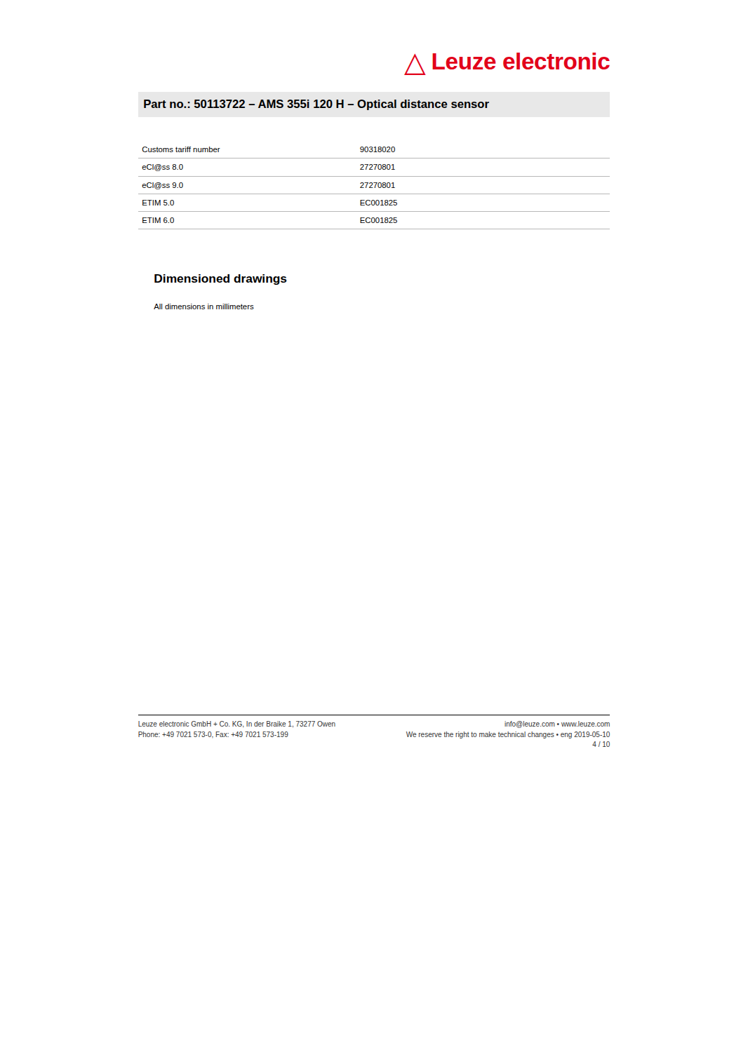△Leuze electronic
Part no.: 50113722 – AMS 355i 120 H – Optical distance sensor
| Customs tariff number | 90318020 |
| eCl@ss 8.0 | 27270801 |
| eCl@ss 9.0 | 27270801 |
| ETIM 5.0 | EC001825 |
| ETIM 6.0 | EC001825 |
Dimensioned drawings
All dimensions in millimeters
Leuze electronic GmbH + Co. KG, In der Braike 1, 73277 Owen
Phone: +49 7021 573-0, Fax: +49 7021 573-199
info@leuze.com • www.leuze.com
We reserve the right to make technical changes • eng 2019-05-10
4 / 10